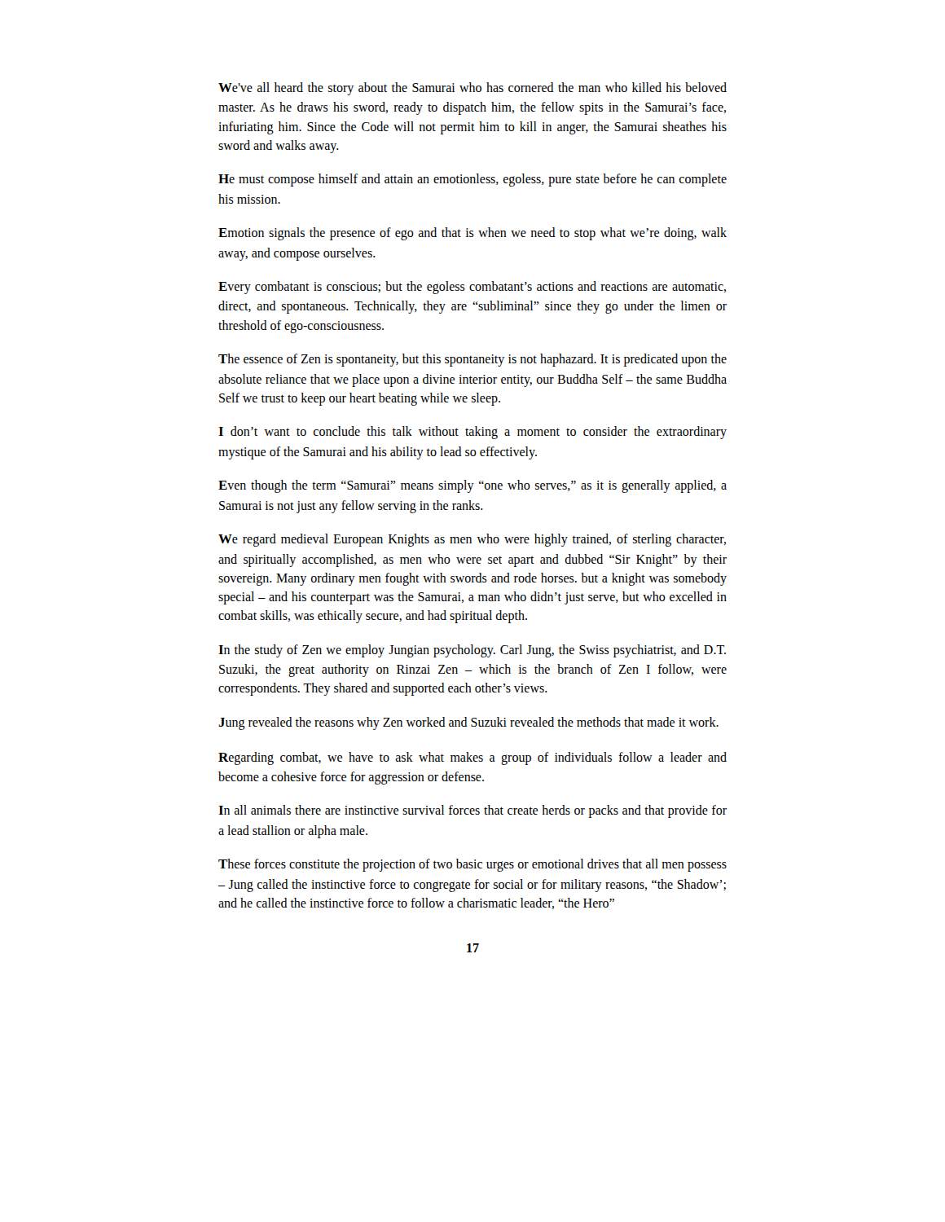We've all heard the story about the Samurai who has cornered the man who killed his beloved master. As he draws his sword, ready to dispatch him, the fellow spits in the Samurai’s face, infuriating him. Since the Code will not permit him to kill in anger, the Samurai sheathes his sword and walks away.
He must compose himself and attain an emotionless, egoless, pure state before he can complete his mission.
Emotion signals the presence of ego and that is when we need to stop what we’re doing, walk away, and compose ourselves.
Every combatant is conscious; but the egoless combatant’s actions and reactions are automatic, direct, and spontaneous. Technically, they are “subliminal” since they go under the limen or threshold of ego-consciousness.
The essence of Zen is spontaneity, but this spontaneity is not haphazard. It is predicated upon the absolute reliance that we place upon a divine interior entity, our Buddha Self – the same Buddha Self we trust to keep our heart beating while we sleep.
I don’t want to conclude this talk without taking a moment to consider the extraordinary mystique of the Samurai and his ability to lead so effectively.
Even though the term “Samurai” means simply “one who serves,” as it is generally applied, a Samurai is not just any fellow serving in the ranks.
We regard medieval European Knights as men who were highly trained, of sterling character, and spiritually accomplished, as men who were set apart and dubbed “Sir Knight” by their sovereign. Many ordinary men fought with swords and rode horses. but a knight was somebody special – and his counterpart was the Samurai, a man who didn’t just serve, but who excelled in combat skills, was ethically secure, and had spiritual depth.
In the study of Zen we employ Jungian psychology. Carl Jung, the Swiss psychiatrist, and D.T. Suzuki, the great authority on Rinzai Zen – which is the branch of Zen I follow, were correspondents. They shared and supported each other’s views.
Jung revealed the reasons why Zen worked and Suzuki revealed the methods that made it work.
Regarding combat, we have to ask what makes a group of individuals follow a leader and become a cohesive force for aggression or defense.
In all animals there are instinctive survival forces that create herds or packs and that provide for a lead stallion or alpha male.
These forces constitute the projection of two basic urges or emotional drives that all men possess – Jung called the instinctive force to congregate for social or for military reasons, “the Shadow’; and he called the instinctive force to follow a charismatic leader, “the Hero”
17